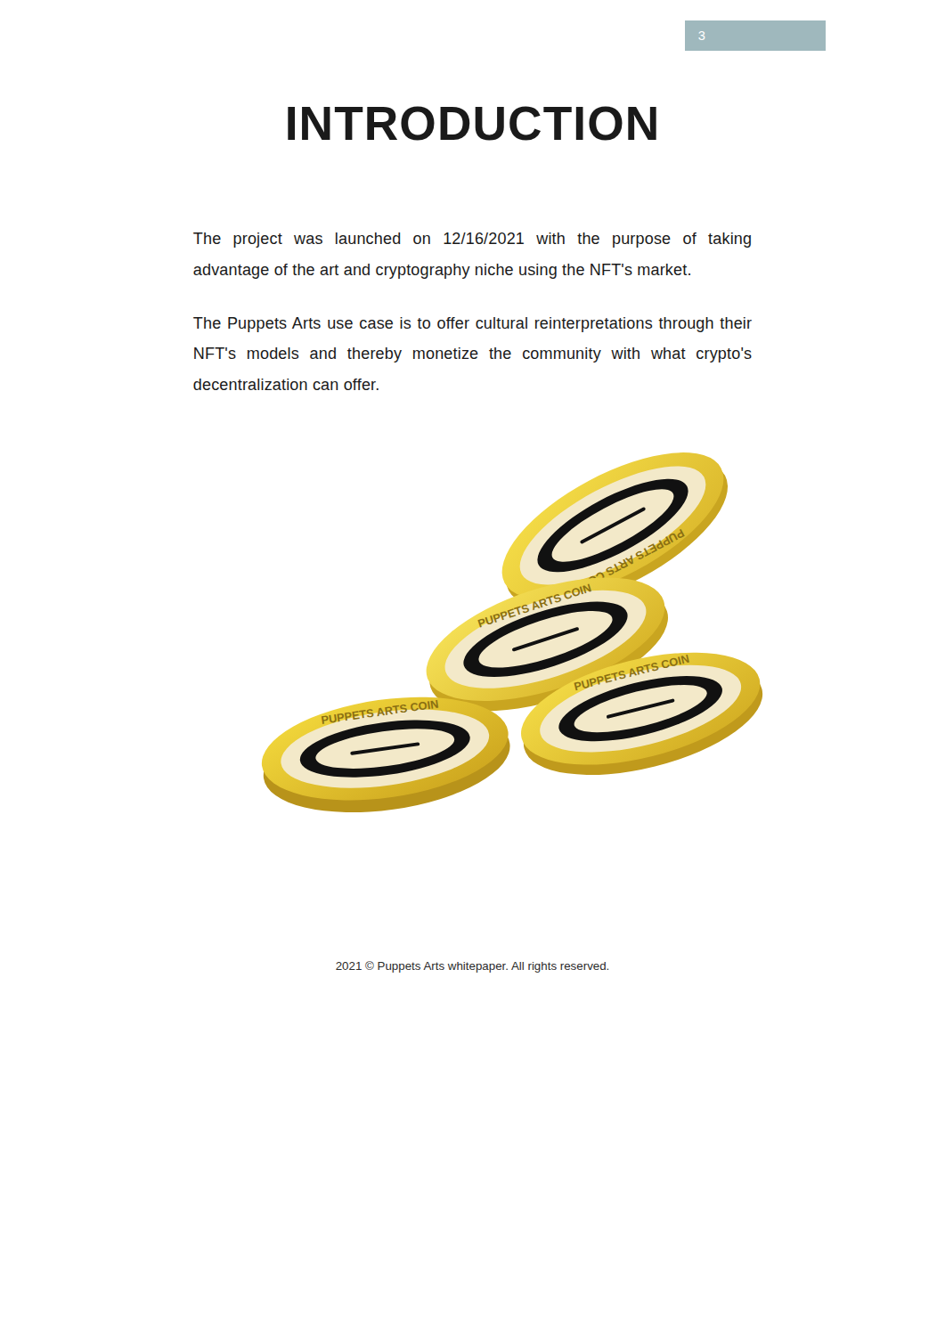3
INTRODUCTION
The project was launched on 12/16/2021 with the purpose of taking advantage of the art and cryptography niche using the NFT's market.
The Puppets Arts use case is to offer cultural reinterpretations through their NFT's models and thereby monetize the community with what crypto's decentralization can offer.
PUPPETS ARTS COIN
PUPPETS ARTS COIN
PUPPETS ARTS COIN
PUPPETS ARTS COIN
2021 © Puppets Arts whitepaper. All rights reserved.